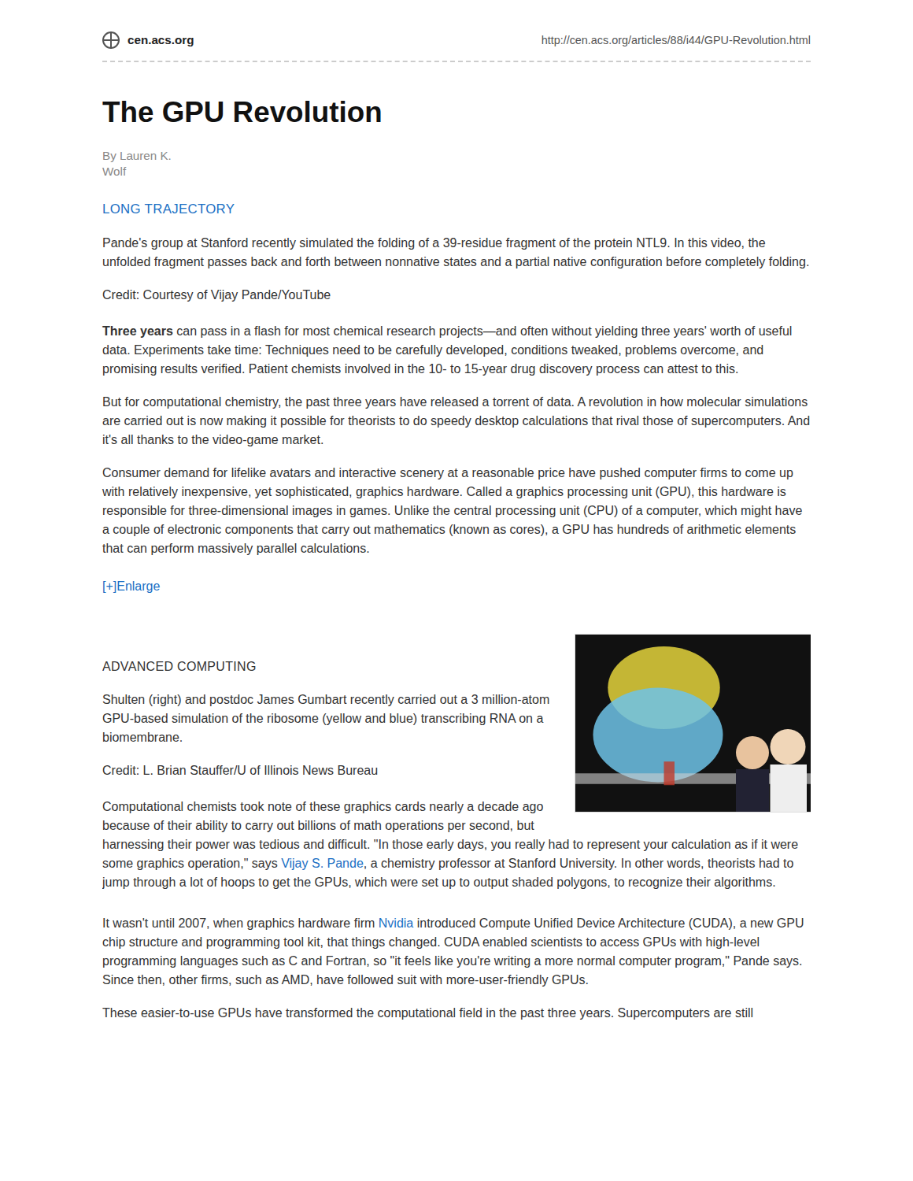cen.acs.org
http://cen.acs.org/articles/88/i44/GPU-Revolution.html
The GPU Revolution
By Lauren K.
Wolf
LONG TRAJECTORY
Pande's group at Stanford recently simulated the folding of a 39-residue fragment of the protein NTL9. In this video, the unfolded fragment passes back and forth between nonnative states and a partial native configuration before completely folding.
Credit: Courtesy of Vijay Pande/YouTube
Three years can pass in a flash for most chemical research projects—and often without yielding three years' worth of useful data. Experiments take time: Techniques need to be carefully developed, conditions tweaked, problems overcome, and promising results verified. Patient chemists involved in the 10- to 15-year drug discovery process can attest to this.
But for computational chemistry, the past three years have released a torrent of data. A revolution in how molecular simulations are carried out is now making it possible for theorists to do speedy desktop calculations that rival those of supercomputers. And it's all thanks to the video-game market.
Consumer demand for lifelike avatars and interactive scenery at a reasonable price have pushed computer firms to come up with relatively inexpensive, yet sophisticated, graphics hardware. Called a graphics processing unit (GPU), this hardware is responsible for three-dimensional images in games. Unlike the central processing unit (CPU) of a computer, which might have a couple of electronic components that carry out mathematics (known as cores), a GPU has hundreds of arithmetic elements that can perform massively parallel calculations.
[+]Enlarge
ADVANCED COMPUTING
Shulten (right) and postdoc James Gumbart recently carried out a 3 million-atom GPU-based simulation of the ribosome (yellow and blue) transcribing RNA on a biomembrane.
Credit: L. Brian Stauffer/U of Illinois News Bureau
Computational chemists took note of these graphics cards nearly a decade ago because of their ability to carry out billions of math operations per second, but harnessing their power was tedious and difficult. "In those early days, you really had to represent your calculation as if it were some graphics operation," says Vijay S. Pande, a chemistry professor at Stanford University. In other words, theorists had to jump through a lot of hoops to get the GPUs, which were set up to output shaded polygons, to recognize their algorithms.
It wasn't until 2007, when graphics hardware firm Nvidia introduced Compute Unified Device Architecture (CUDA), a new GPU chip structure and programming tool kit, that things changed. CUDA enabled scientists to access GPUs with high-level programming languages such as C and Fortran, so "it feels like you're writing a more normal computer program," Pande says. Since then, other firms, such as AMD, have followed suit with more-user-friendly GPUs.
These easier-to-use GPUs have transformed the computational field in the past three years. Supercomputers are still